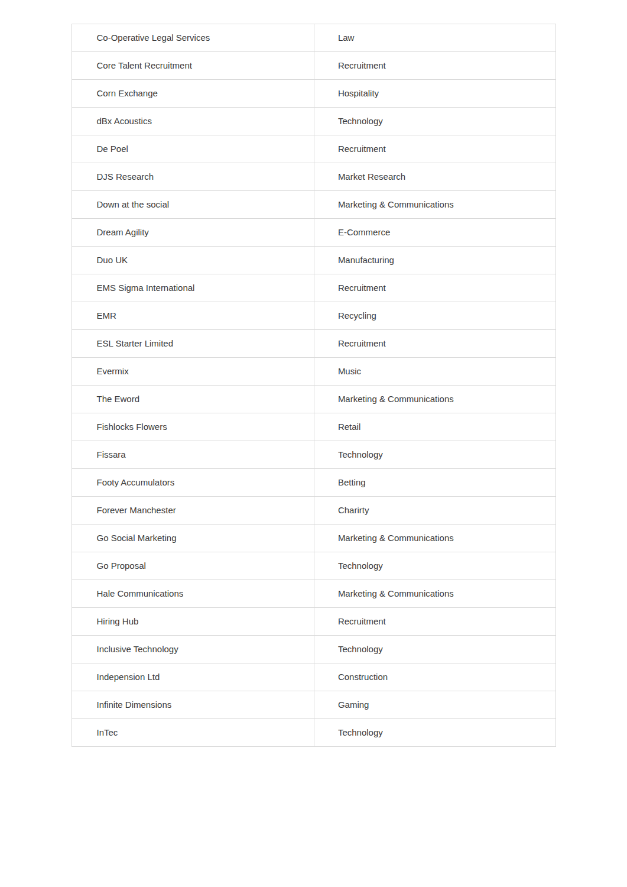| Co-Operative Legal Services | Law |
| Core Talent Recruitment | Recruitment |
| Corn Exchange | Hospitality |
| dBx Acoustics | Technology |
| De Poel | Recruitment |
| DJS Research | Market Research |
| Down at the social | Marketing & Communications |
| Dream Agility | E-Commerce |
| Duo UK | Manufacturing |
| EMS Sigma International | Recruitment |
| EMR | Recycling |
| ESL Starter Limited | Recruitment |
| Evermix | Music |
| The Eword | Marketing & Communications |
| Fishlocks Flowers | Retail |
| Fissara | Technology |
| Footy Accumulators | Betting |
| Forever Manchester | Charirty |
| Go Social Marketing | Marketing & Communications |
| Go Proposal | Technology |
| Hale Communications | Marketing & Communications |
| Hiring Hub | Recruitment |
| Inclusive Technology | Technology |
| Indepension Ltd | Construction |
| Infinite Dimensions | Gaming |
| InTec | Technology |